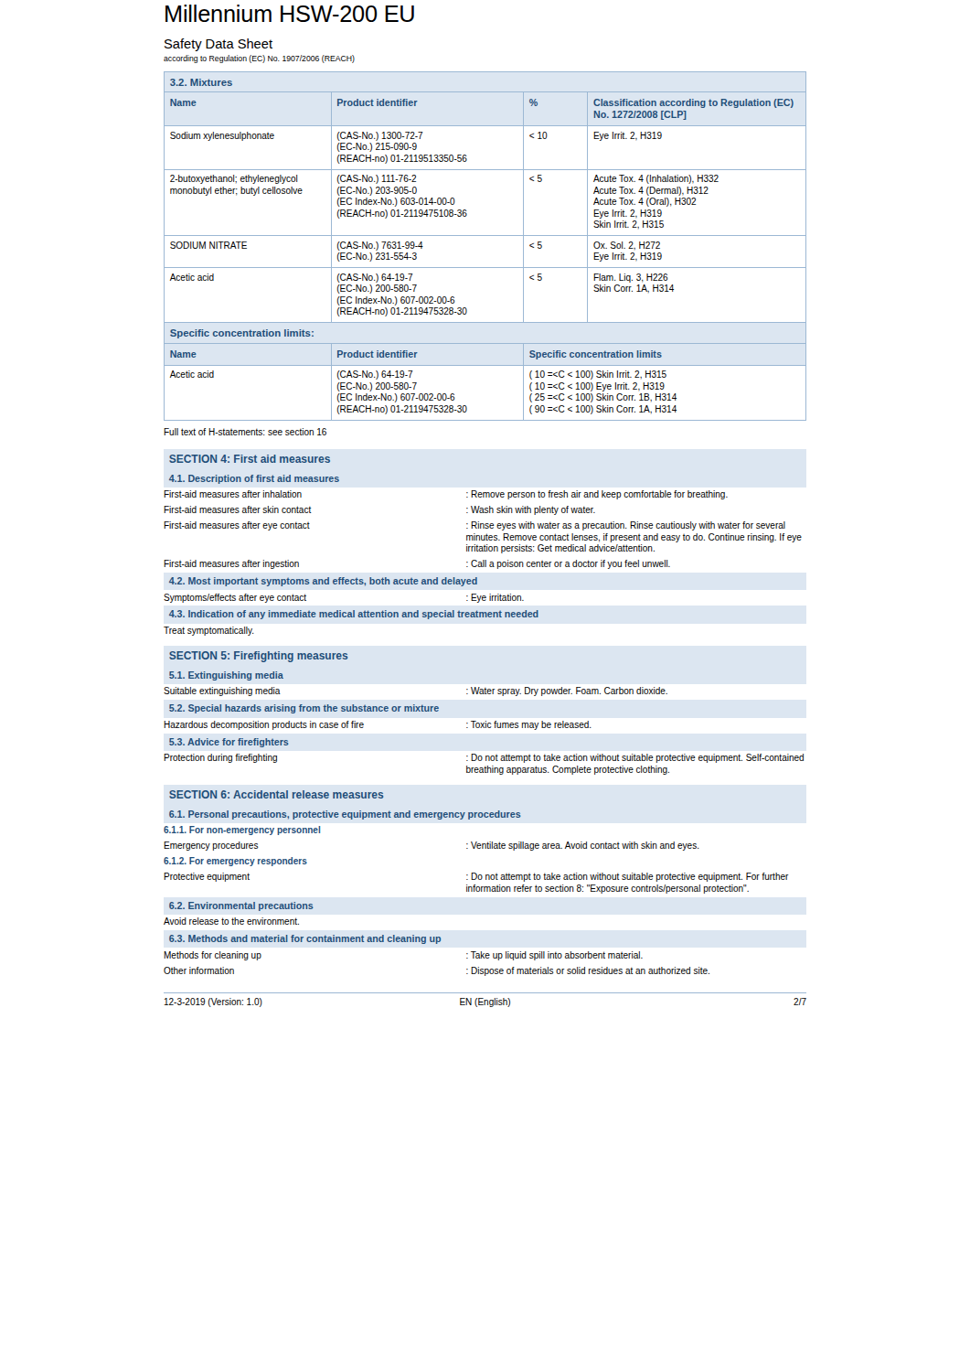Millennium HSW-200 EU
Safety Data Sheet
according to Regulation (EC) No. 1907/2006 (REACH)
| 3.2. Mixtures |
| Name | Product identifier | % | Classification according to Regulation (EC) No. 1272/2008 [CLP] |
| Sodium xylenesulphonate | (CAS-No.) 1300-72-7 (EC-No.) 215-090-9 (REACH-no) 01-2119513350-56 | < 10 | Eye Irrit. 2, H319 |
| 2-butoxyethanol; ethyleneglycol monobutyl ether; butyl cellosolve | (CAS-No.) 111-76-2 (EC-No.) 203-905-0 (EC Index-No.) 603-014-00-0 (REACH-no) 01-2119475108-36 | < 5 | Acute Tox. 4 (Inhalation), H332 Acute Tox. 4 (Dermal), H312 Acute Tox. 4 (Oral), H302 Eye Irrit. 2, H319 Skin Irrit. 2, H315 |
| SODIUM NITRATE | (CAS-No.) 7631-99-4 (EC-No.) 231-554-3 | < 5 | Ox. Sol. 2, H272 Eye Irrit. 2, H319 |
| Acetic acid | (CAS-No.) 64-19-7 (EC-No.) 200-580-7 (EC Index-No.) 607-002-00-6 (REACH-no) 01-2119475328-30 | < 5 | Flam. Liq. 3, H226 Skin Corr. 1A, H314 |
| Specific concentration limits: |
| Name | Product identifier | Specific concentration limits |
| Acetic acid | (CAS-No.) 64-19-7 (EC-No.) 200-580-7 (EC Index-No.) 607-002-00-6 (REACH-no) 01-2119475328-30 | ( 10 =<C < 100) Skin Irrit. 2, H315 ( 10 =<C < 100) Eye Irrit. 2, H319 ( 25 =<C < 100) Skin Corr. 1B, H314 ( 90 =<C < 100) Skin Corr. 1A, H314 |
Full text of H-statements: see section 16
| SECTION 4: First aid measures |
| 4.1. Description of first aid measures |
| First-aid measures after inhalation | : Remove person to fresh air and keep comfortable for breathing. |
| First-aid measures after skin contact | : Wash skin with plenty of water. |
| First-aid measures after eye contact | : Rinse eyes with water as a precaution. Rinse cautiously with water for several minutes. Remove contact lenses, if present and easy to do. Continue rinsing. If eye irritation persists: Get medical advice/attention. |
| First-aid measures after ingestion | : Call a poison center or a doctor if you feel unwell. |
| 4.2. Most important symptoms and effects, both acute and delayed |
| Symptoms/effects after eye contact | : Eye irritation. |
| 4.3. Indication of any immediate medical attention and special treatment needed |
| Treat symptomatically. |
| SECTION 5: Firefighting measures |
| 5.1. Extinguishing media |
| Suitable extinguishing media | : Water spray. Dry powder. Foam. Carbon dioxide. |
| 5.2. Special hazards arising from the substance or mixture |
| Hazardous decomposition products in case of fire | : Toxic fumes may be released. |
| 5.3. Advice for firefighters |
| Protection during firefighting | : Do not attempt to take action without suitable protective equipment. Self-contained breathing apparatus. Complete protective clothing. |
| SECTION 6: Accidental release measures |
| 6.1. Personal precautions, protective equipment and emergency procedures |
| 6.1.1. For non-emergency personnel |
| Emergency procedures | : Ventilate spillage area. Avoid contact with skin and eyes. |
| 6.1.2. For emergency responders |
| Protective equipment | : Do not attempt to take action without suitable protective equipment. For further information refer to section 8: "Exposure controls/personal protection". |
| 6.2. Environmental precautions |
| Avoid release to the environment. |
| 6.3. Methods and material for containment and cleaning up |
| Methods for cleaning up | : Take up liquid spill into absorbent material. |
| Other information | : Dispose of materials or solid residues at an authorized site. |
12-3-2019 (Version: 1.0)
EN (English)
2/7